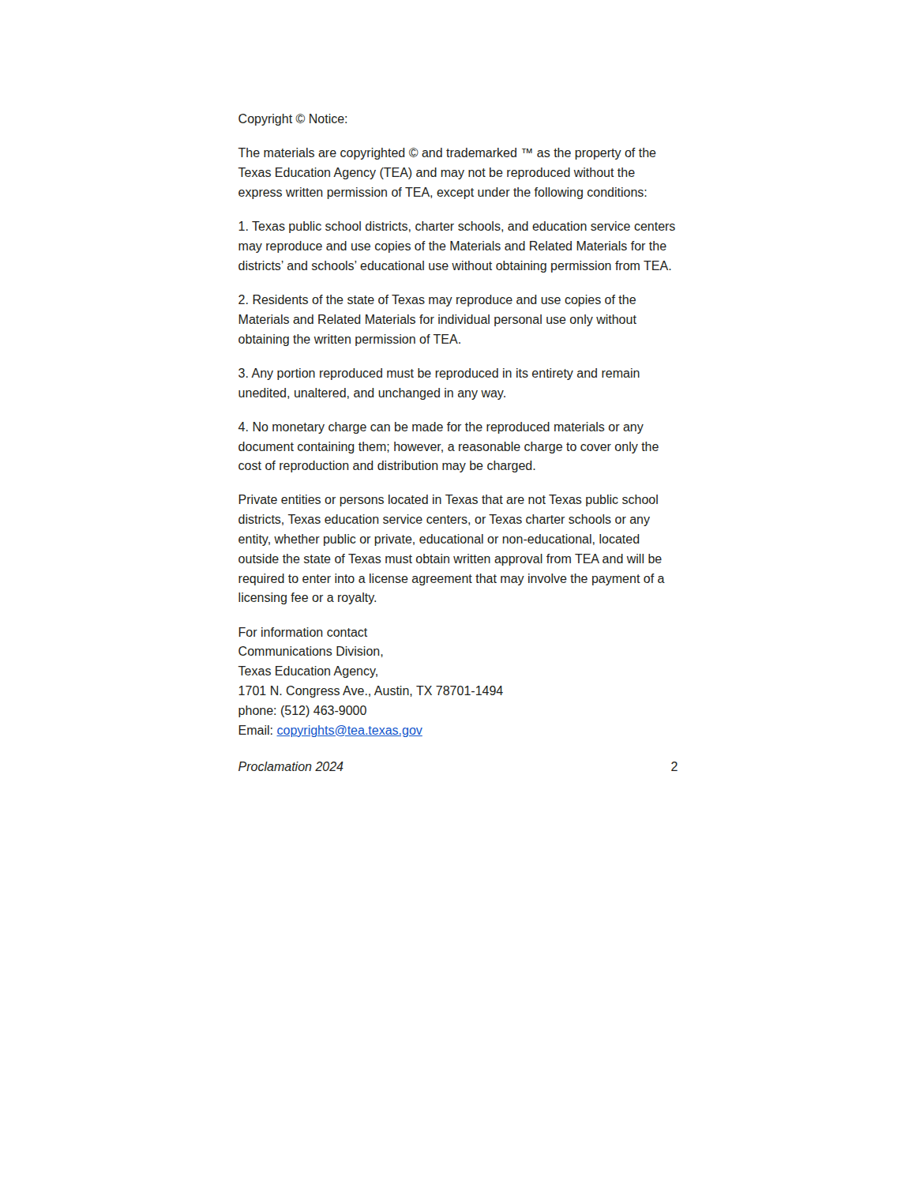Copyright © Notice:
The materials are copyrighted © and trademarked ™ as the property of the Texas Education Agency (TEA) and may not be reproduced without the express written permission of TEA, except under the following conditions:
1. Texas public school districts, charter schools, and education service centers may reproduce and use copies of the Materials and Related Materials for the districts’ and schools’ educational use without obtaining permission from TEA.
2. Residents of the state of Texas may reproduce and use copies of the Materials and Related Materials for individual personal use only without obtaining the written permission of TEA.
3. Any portion reproduced must be reproduced in its entirety and remain unedited, unaltered, and unchanged in any way.
4. No monetary charge can be made for the reproduced materials or any document containing them; however, a reasonable charge to cover only the cost of reproduction and distribution may be charged.
Private entities or persons located in Texas that are not Texas public school districts, Texas education service centers, or Texas charter schools or any entity, whether public or private, educational or non-educational, located outside the state of Texas must obtain written approval from TEA and will be required to enter into a license agreement that may involve the payment of a licensing fee or a royalty.
For information contact
Communications Division,
Texas Education Agency,
1701 N. Congress Ave., Austin, TX 78701-1494
phone: (512) 463-9000
Email: copyrights@tea.texas.gov
Proclamation 2024 2